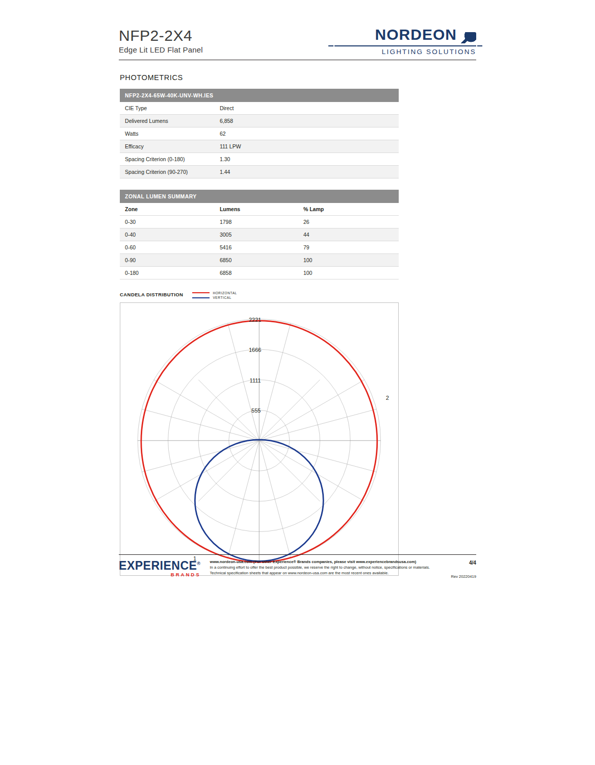NFP2-2X4
Edge Lit LED Flat Panel
NORDEON
LIGHTING SOLUTIONS
PHOTOMETRICS
NFP2-2X4-65W-40K-UNV-WH.IES
| CIE Type | Direct |
| Delivered Lumens | 6,858 |
| Watts | 62 |
| Efficacy | 111 LPW |
| Spacing Criterion (0-180) | 1.30 |
| Spacing Criterion (90-270) | 1.44 |
ZONAL LUMEN SUMMARY
| Zone | Lumens | % Lamp |
| --- | --- | --- |
| 0-30 | 1798 | 26 |
| 0-40 | 3005 | 44 |
| 0-60 | 5416 | 79 |
| 0-90 | 6850 | 100 |
| 0-180 | 6858 | 100 |
CANDELA DISTRIBUTION
HORIZONTAL
VERTICAL
2221 1666 1111 555 2 1
EXPERIENCE®
BRANDS
www.nordeon-usa.com (For other Experience® Brands companies, please visit www.experiencebrandsusa.com)
In a continuing effort to offer the best product possible, we reserve the right to change, without notice, specifications or materials. Technical specification sheets that appear on www.nordeon-usa.com are the most recent ones available.
4/4
Rev 20220419